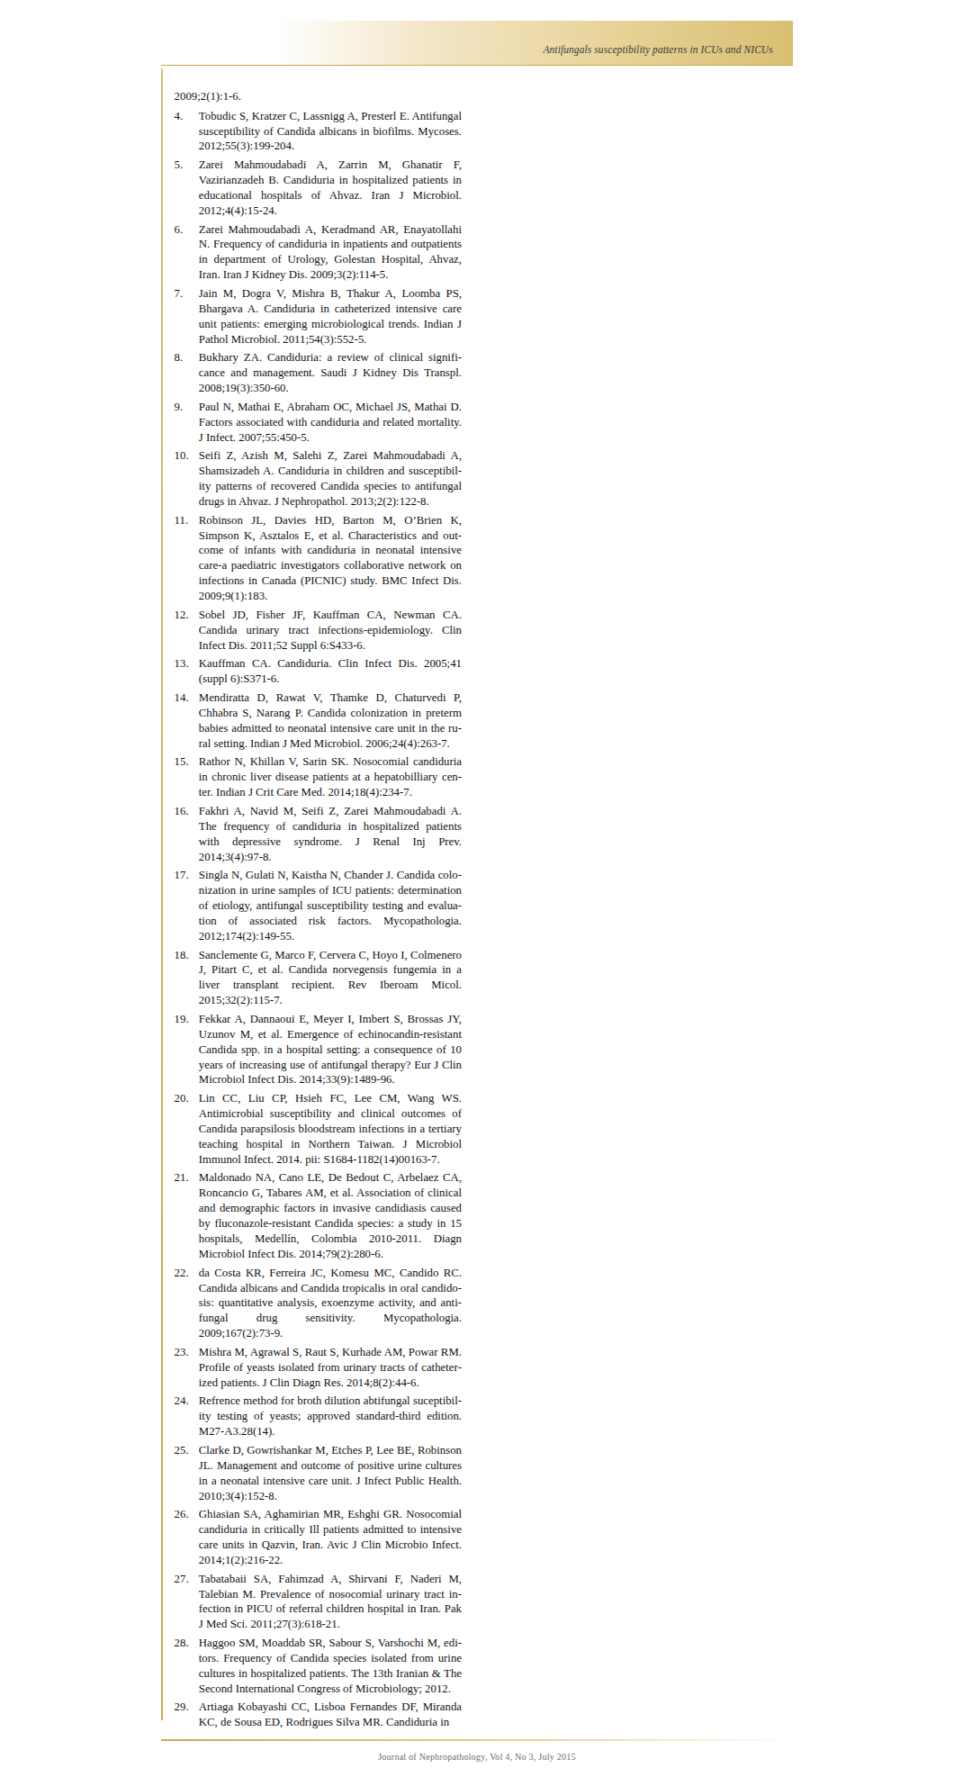Antifungals susceptibility patterns in ICUs and NICUs
2009;2(1):1-6.
4. Tobudic S, Kratzer C, Lassnigg A, Presterl E. Antifungal susceptibility of Candida albicans in biofilms. Mycoses. 2012;55(3):199-204.
5. Zarei Mahmoudabadi A, Zarrin M, Ghanatir F, Vazirianzadeh B. Candiduria in hospitalized patients in educational hospitals of Ahvaz. Iran J Microbiol. 2012;4(4):15-24.
6. Zarei Mahmoudabadi A, Keradmand AR, Enayatollahi N. Frequency of candiduria in inpatients and outpatients in department of Urology, Golestan Hospital, Ahvaz, Iran. Iran J Kidney Dis. 2009;3(2):114-5.
7. Jain M, Dogra V, Mishra B, Thakur A, Loomba PS, Bhargava A. Candiduria in catheterized intensive care unit patients: emerging microbiological trends. Indian J Pathol Microbiol. 2011;54(3):552-5.
8. Bukhary ZA. Candiduria: a review of clinical significance and management. Saudi J Kidney Dis Transpl. 2008;19(3):350-60.
9. Paul N, Mathai E, Abraham OC, Michael JS, Mathai D. Factors associated with candiduria and related mortality. J Infect. 2007;55:450-5.
10. Seifi Z, Azish M, Salehi Z, Zarei Mahmoudabadi A, Shamsizadeh A. Candiduria in children and susceptibility patterns of recovered Candida species to antifungal drugs in Ahvaz. J Nephropathol. 2013;2(2):122-8.
11. Robinson JL, Davies HD, Barton M, O’Brien K, Simpson K, Asztalos E, et al. Characteristics and outcome of infants with candiduria in neonatal intensive care-a paediatric investigators collaborative network on infections in Canada (PICNIC) study. BMC Infect Dis. 2009;9(1):183.
12. Sobel JD, Fisher JF, Kauffman CA, Newman CA. Candida urinary tract infections-epidemiology. Clin Infect Dis. 2011;52 Suppl 6:S433-6.
13. Kauffman CA. Candiduria. Clin Infect Dis. 2005;41 (suppl 6):S371-6.
14. Mendiratta D, Rawat V, Thamke D, Chaturvedi P, Chhabra S, Narang P. Candida colonization in preterm babies admitted to neonatal intensive care unit in the rural setting. Indian J Med Microbiol. 2006;24(4):263-7.
15. Rathor N, Khillan V, Sarin SK. Nosocomial candiduria in chronic liver disease patients at a hepatobilliary center. Indian J Crit Care Med. 2014;18(4):234-7.
16. Fakhri A, Navid M, Seifi Z, Zarei Mahmoudabadi A. The frequency of candiduria in hospitalized patients with depressive syndrome. J Renal Inj Prev. 2014;3(4):97-8.
17. Singla N, Gulati N, Kaistha N, Chander J. Candida colonization in urine samples of ICU patients: determination of etiology, antifungal susceptibility testing and evaluation of associated risk factors. Mycopathologia. 2012;174(2):149-55.
18. Sanclemente G, Marco F, Cervera C, Hoyo I, Colmenero J, Pitart C, et al. Candida norvegensis fungemia in a liver transplant recipient. Rev Iberoam Micol. 2015;32(2):115-7.
19. Fekkar A, Dannaoui E, Meyer I, Imbert S, Brossas JY, Uzunov M, et al. Emergence of echinocandin-resistant Candida spp. in a hospital setting: a consequence of 10 years of increasing use of antifungal therapy? Eur J Clin Microbiol Infect Dis. 2014;33(9):1489-96.
20. Lin CC, Liu CP, Hsieh FC, Lee CM, Wang WS. Antimicrobial susceptibility and clinical outcomes of Candida parapsilosis bloodstream infections in a tertiary teaching hospital in Northern Taiwan. J Microbiol Immunol Infect. 2014. pii: S1684-1182(14)00163-7.
21. Maldonado NA, Cano LE, De Bedout C, Arbelaez CA, Roncancio G, Tabares AM, et al. Association of clinical and demographic factors in invasive candidiasis caused by fluconazole-resistant Candida species: a study in 15 hospitals, Medellín, Colombia 2010-2011. Diagn Microbiol Infect Dis. 2014;79(2):280-6.
22. da Costa KR, Ferreira JC, Komesu MC, Candido RC. Candida albicans and Candida tropicalis in oral candidosis: quantitative analysis, exoenzyme activity, and antifungal drug sensitivity. Mycopathologia. 2009;167(2):73-9.
23. Mishra M, Agrawal S, Raut S, Kurhade AM, Powar RM. Profile of yeasts isolated from urinary tracts of catheterized patients. J Clin Diagn Res. 2014;8(2):44-6.
24. Refrence method for broth dilution abtifungal suceptibility testing of yeasts; approved standard-third edition. M27-A3.28(14).
25. Clarke D, Gowrishankar M, Etches P, Lee BE, Robinson JL. Management and outcome of positive urine cultures in a neonatal intensive care unit. J Infect Public Health. 2010;3(4):152-8.
26. Ghiasian SA, Aghamirian MR, Eshghi GR. Nosocomial candiduria in critically Ill patients admitted to intensive care units in Qazvin, Iran. Avic J Clin Microbio Infect. 2014;1(2):216-22.
27. Tabatabaii SA, Fahimzad A, Shirvani F, Naderi M, Talebian M. Prevalence of nosocomial urinary tract infection in PICU of referral children hospital in Iran. Pak J Med Sci. 2011;27(3):618-21.
28. Haggoo SM, Moaddab SR, Sabour S, Varshochi M, editors. Frequency of Candida species isolated from urine cultures in hospitalized patients. The 13th Iranian & The Second International Congress of Microbiology; 2012.
29. Artiaga Kobayashi CC, Lisboa Fernandes DF, Miranda KC, de Sousa ED, Rodrigues Silva MR. Candiduria in
Journal of Nephropathology, Vol 4, No 3, July 2015